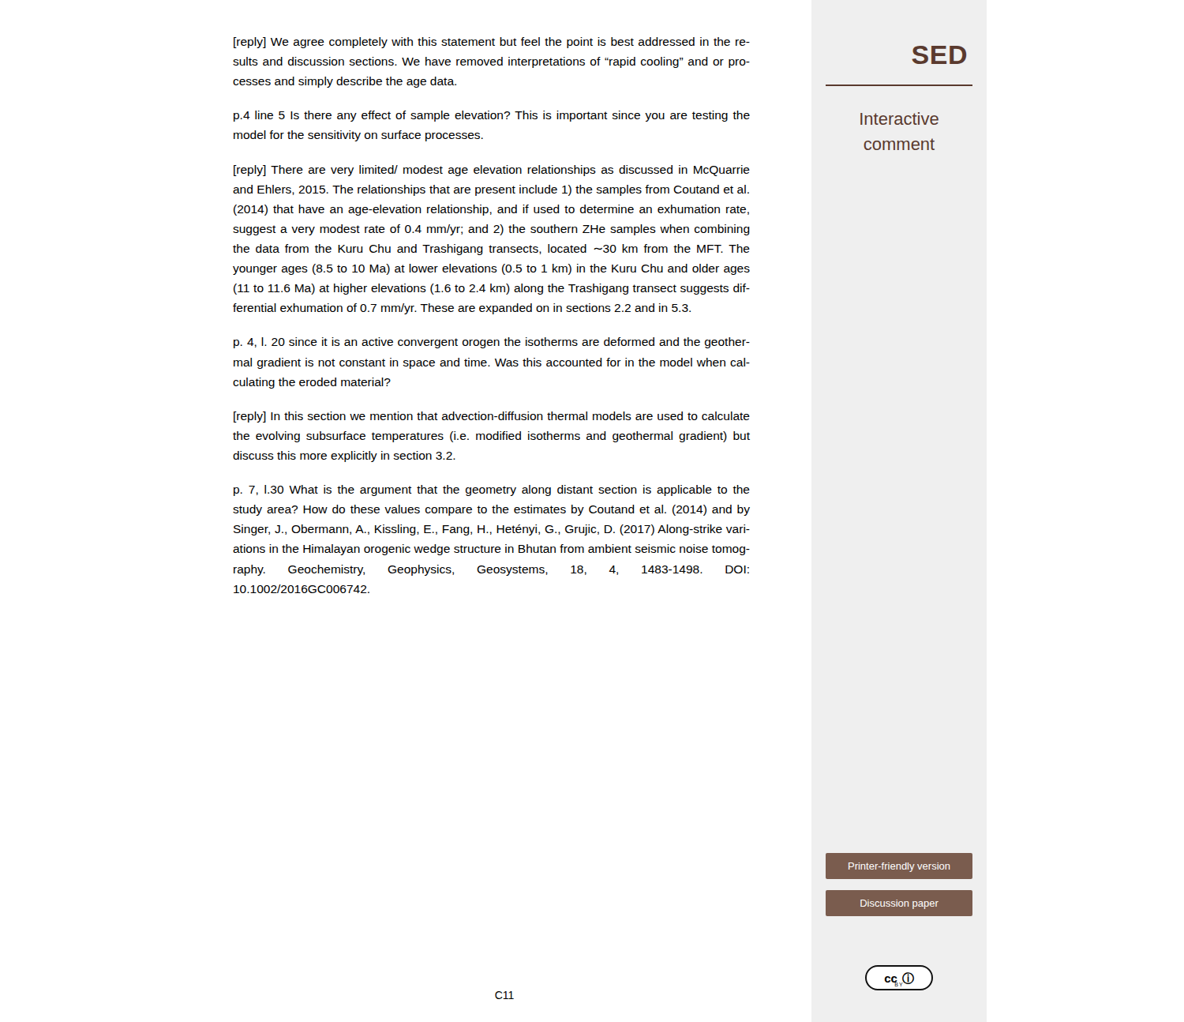[reply] We agree completely with this statement but feel the point is best addressed in the results and discussion sections. We have removed interpretations of “rapid cooling” and or processes and simply describe the age data.
p.4 line 5 Is there any effect of sample elevation? This is important since you are testing the model for the sensitivity on surface processes.
[reply] There are very limited/ modest age elevation relationships as discussed in McQuarrie and Ehlers, 2015. The relationships that are present include 1) the samples from Coutand et al. (2014) that have an age-elevation relationship, and if used to determine an exhumation rate, suggest a very modest rate of 0.4 mm/yr; and 2) the southern ZHe samples when combining the data from the Kuru Chu and Trashigang transects, located ∼30 km from the MFT. The younger ages (8.5 to 10 Ma) at lower elevations (0.5 to 1 km) in the Kuru Chu and older ages (11 to 11.6 Ma) at higher elevations (1.6 to 2.4 km) along the Trashigang transect suggests differential exhumation of 0.7 mm/yr. These are expanded on in sections 2.2 and in 5.3.
p. 4, l. 20 since it is an active convergent orogen the isotherms are deformed and the geothermal gradient is not constant in space and time. Was this accounted for in the model when calculating the eroded material?
[reply] In this section we mention that advection-diffusion thermal models are used to calculate the evolving subsurface temperatures (i.e. modified isotherms and geothermal gradient) but discuss this more explicitly in section 3.2.
p. 7, l.30 What is the argument that the geometry along distant section is applicable to the study area? How do these values compare to the estimates by Coutand et al. (2014) and by Singer, J., Obermann, A., Kissling, E., Fang, H., Hetényi, G., Grujic, D. (2017) Along-strike variations in the Himalayan orogenic wedge structure in Bhutan from ambient seismic noise tomography. Geochemistry, Geophysics, Geosystems, 18, 4, 1483-1498. DOI: 10.1002/2016GC006742.
C11
SED
Interactive
comment
Printer-friendly version Discussion paper
cc ⓘ BY